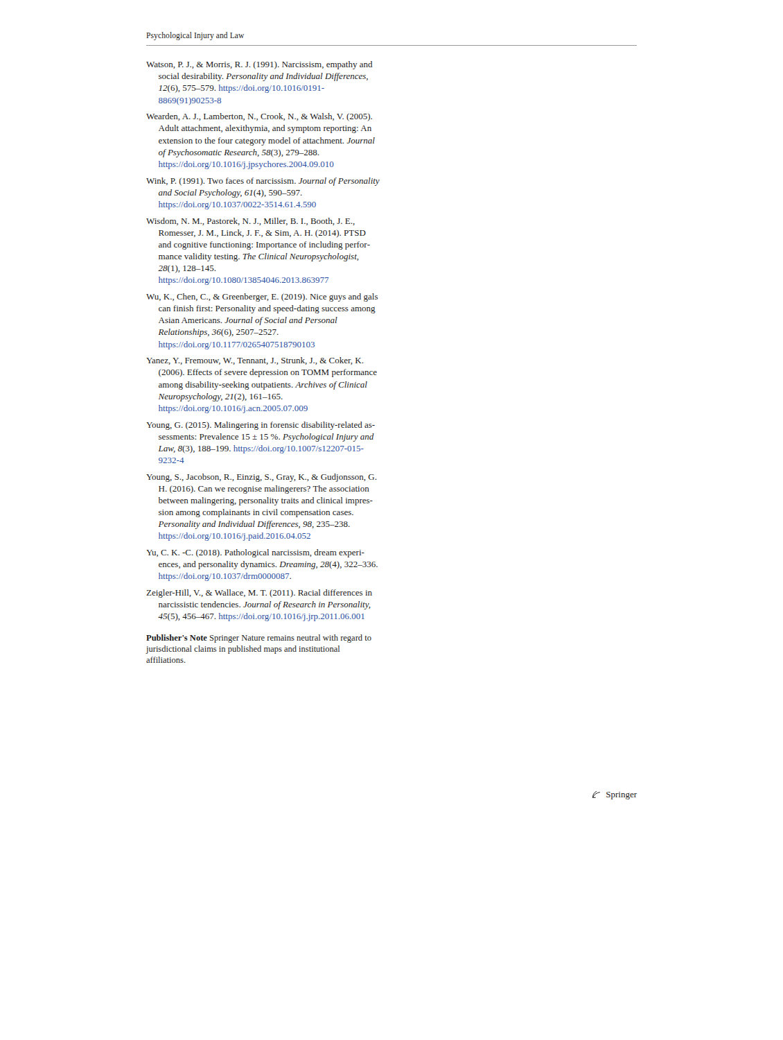Psychological Injury and Law
Watson, P. J., & Morris, R. J. (1991). Narcissism, empathy and social desirability. Personality and Individual Differences, 12(6), 575–579. https://doi.org/10.1016/0191-8869(91)90253-8
Wearden, A. J., Lamberton, N., Crook, N., & Walsh, V. (2005). Adult attachment, alexithymia, and symptom reporting: An extension to the four category model of attachment. Journal of Psychosomatic Research, 58(3), 279–288. https://doi.org/10.1016/j.jpsychores.2004.09.010
Wink, P. (1991). Two faces of narcissism. Journal of Personality and Social Psychology, 61(4), 590–597. https://doi.org/10.1037/0022-3514.61.4.590
Wisdom, N. M., Pastorek, N. J., Miller, B. I., Booth, J. E., Romesser, J. M., Linck, J. F., & Sim, A. H. (2014). PTSD and cognitive functioning: Importance of including performance validity testing. The Clinical Neuropsychologist, 28(1), 128–145. https://doi.org/10.1080/13854046.2013.863977
Wu, K., Chen, C., & Greenberger, E. (2019). Nice guys and gals can finish first: Personality and speed-dating success among Asian Americans. Journal of Social and Personal Relationships, 36(6), 2507–2527. https://doi.org/10.1177/0265407518790103
Yanez, Y., Fremouw, W., Tennant, J., Strunk, J., & Coker, K. (2006). Effects of severe depression on TOMM performance among disability-seeking outpatients. Archives of Clinical Neuropsychology, 21(2), 161–165. https://doi.org/10.1016/j.acn.2005.07.009
Young, G. (2015). Malingering in forensic disability-related assessments: Prevalence 15 ± 15 %. Psychological Injury and Law, 8(3), 188–199. https://doi.org/10.1007/s12207-015-9232-4
Young, S., Jacobson, R., Einzig, S., Gray, K., & Gudjonsson, G. H. (2016). Can we recognise malingerers? The association between malingering, personality traits and clinical impression among complainants in civil compensation cases. Personality and Individual Differences, 98, 235–238. https://doi.org/10.1016/j.paid.2016.04.052
Yu, C. K. -C. (2018). Pathological narcissism, dream experiences, and personality dynamics. Dreaming, 28(4), 322–336. https://doi.org/10.1037/drm0000087.
Zeigler-Hill, V., & Wallace, M. T. (2011). Racial differences in narcissistic tendencies. Journal of Research in Personality, 45(5), 456–467. https://doi.org/10.1016/j.jrp.2011.06.001
Publisher's Note Springer Nature remains neutral with regard to jurisdictional claims in published maps and institutional affiliations.
Springer